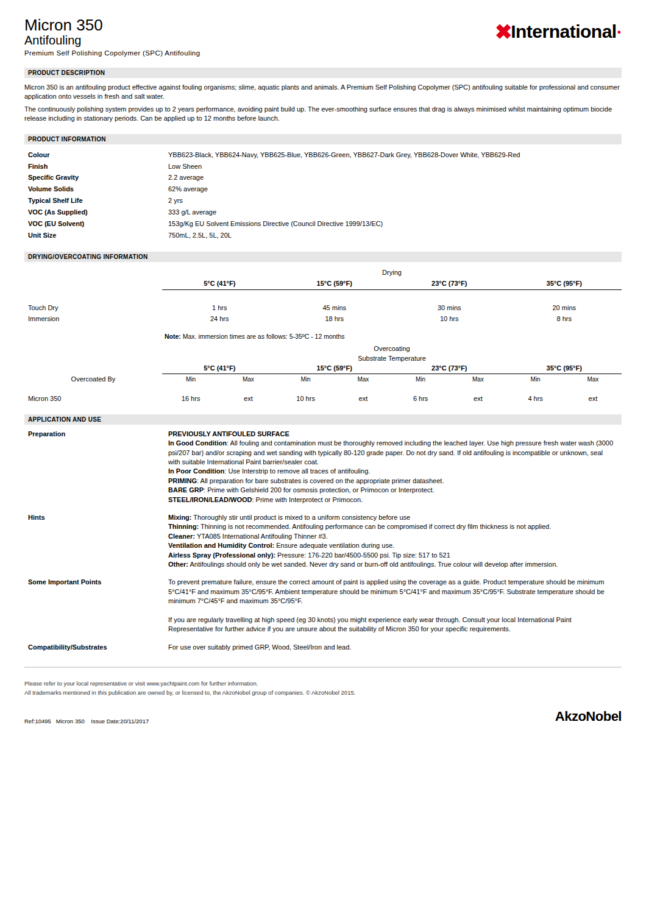Micron 350
Antifouling
Premium Self Polishing Copolymer (SPC) Antifouling
✖International.
PRODUCT DESCRIPTION
Micron 350 is an antifouling product effective against fouling organisms; slime, aquatic plants and animals. A Premium Self Polishing Copolymer (SPC) antifouling suitable for professional and consumer application onto vessels in fresh and salt water.
The continuously polishing system provides up to 2 years performance, avoiding paint build up. The ever-smoothing surface ensures that drag is always minimised whilst maintaining optimum biocide release including in stationary periods. Can be applied up to 12 months before launch.
PRODUCT INFORMATION
| Colour | YBB623-Black, YBB624-Navy, YBB625-Blue, YBB626-Green, YBB627-Dark Grey, YBB628-Dover White, YBB629-Red |
| Finish | Low Sheen |
| Specific Gravity | 2.2 average |
| Volume Solids | 62% average |
| Typical Shelf Life | 2 yrs |
| VOC (As Supplied) | 333 g/L average |
| VOC (EU Solvent) | 153g/Kg EU Solvent Emissions Directive (Council Directive 1999/13/EC) |
| Unit Size | 750mL, 2.5L, 5L, 20L |
DRYING/OVERCOATING INFORMATION
| | Drying |
| | 5°C (41°F) | 15°C (59°F) | 23°C (73°F) | 35°C (95°F) |
| Touch Dry | 1 hrs | 45 mins | 30 mins | 20 mins |
| Immersion | 24 hrs | 18 hrs | 10 hrs | 8 hrs |
Note: Max. immersion times are as follows: 5-35ºC - 12 months
| | Overcoating |
| | Substrate Temperature |
| | 5°C (41°F) | 15°C (59°F) | 23°C (73°F) | 35°C (95°F) |
| Overcoated By | Min | Max | Min | Max | Min | Max | Min | Max |
| Micron 350 | 16 hrs | ext | 10 hrs | ext | 6 hrs | ext | 4 hrs | ext |
APPLICATION AND USE
| Preparation | PREVIOUSLY ANTIFOULED SURFACE In Good Condition : All fouling and contamination must be thoroughly removed including the leached layer. Use high pressure fresh water wash (3000 psi/207 bar) and/or scraping and wet sanding with typically 80-120 grade paper. Do not dry sand. If old antifouling is incompatible or unknown, seal with suitable International Paint barrier/sealer coat. In Poor Condition : Use Interstrip to remove all traces of antifouling. PRIMING : All preparation for bare substrates is covered on the appropriate primer datasheet. BARE GRP : Prime with Gelshield 200 for osmosis protection, or Primocon or Interprotect. STEEL/IRON/LEAD/WOOD : Prime with Interprotect or Primocon. |
| Hints | Mixing: Thoroughly stir until product is mixed to a uniform consistency before use Thinning: Thinning is not recommended. Antifouling performance can be compromised if correct dry film thickness is not applied. Cleaner: YTA085 International Antifouling Thinner #3. Ventilation and Humidity Control: Ensure adequate ventilation during use. Airless Spray (Professional only): Pressure: 176-220 bar/4500-5500 psi. Tip size: 517 to 521 Other: Antifoulings should only be wet sanded. Never dry sand or burn-off old antifoulings. True colour will develop after immersion. |
| Some Important Points | To prevent premature failure, ensure the correct amount of paint is applied using the coverage as a guide. Product temperature should be minimum 5°C/41°F and maximum 35°C/95°F. Ambient temperature should be minimum 5°C/41°F and maximum 35°C/95°F. Substrate temperature should be minimum 7°C/45°F and maximum 35°C/95°F. If you are regularly travelling at high speed (eg 30 knots) you might experience early wear through. Consult your local International Paint Representative for further advice if you are unsure about the suitability of Micron 350 for your specific requirements. |
| Compatibility/Substrates | For use over suitably primed GRP, Wood, Steel/Iron and lead. |
Please refer to your local representative or visit www.yachtpaint.com for further information.
All trademarks mentioned in this publication are owned by, or licensed to, the AkzoNobel group of companies. © AkzoNobel 2015.
Ref:10495 Micron 350 Issue Date:20/11/2017
AkzoNobel